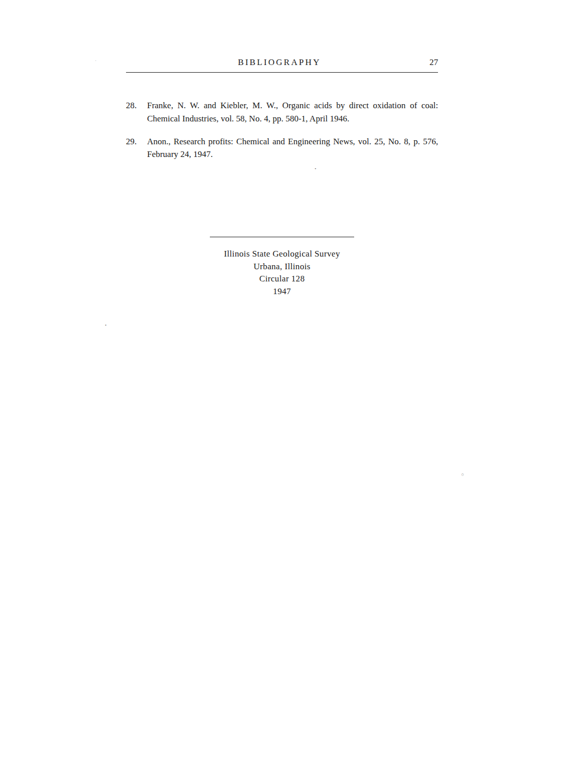. • • ○
BIBLIOGRAPHY 27
28. Franke, N. W. and Kiebler, M. W., Organic acids by direct oxidation of coal: Chemical Industries, vol. 58, No. 4, pp. 580-1, April 1946.
29. Anon., Research profits: Chemical and Engineering News, vol. 25, No. 8, p. 576, February 24, 1947.
Illinois State Geological Survey
Urbana, Illinois
Circular 128
1947